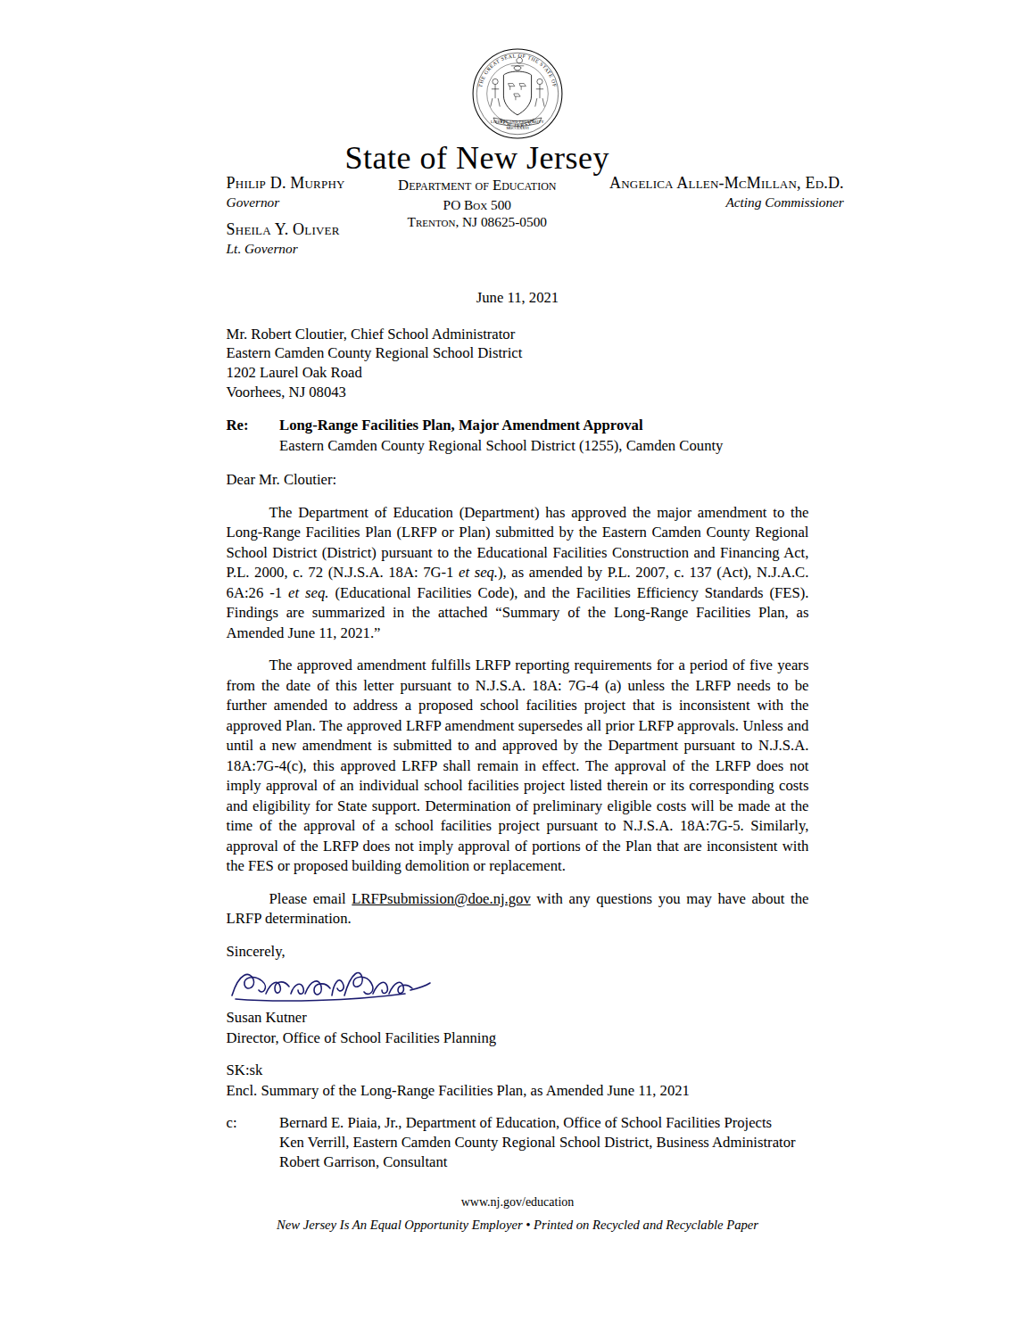THE GREAT SEAL OF THE STATE OF NEW JERSEY LIBERTY AND PROSPERITY MDCCLXXVI
Philip D. Murphy
Governor
Sheila Y. Oliver
Lt. Governor
State of New Jersey
Department of Education
PO Box 500
Trenton, NJ 08625-0500
Angelica Allen-McMillan, Ed.D.
Acting Commissioner
June 11, 2021
Mr. Robert Cloutier, Chief School Administrator
Eastern Camden County Regional School District
1202 Laurel Oak Road
Voorhees, NJ 08043
Re:
Long-Range Facilities Plan, Major Amendment Approval
Eastern Camden County Regional School District (1255), Camden County
Dear Mr. Cloutier:
The Department of Education (Department) has approved the major amendment to the Long-Range Facilities Plan (LRFP or Plan) submitted by the Eastern Camden County Regional School District (District) pursuant to the Educational Facilities Construction and Financing Act, P.L. 2000, c. 72 (N.J.S.A. 18A: 7G-1 et seq.), as amended by P.L. 2007, c. 137 (Act), N.J.A.C. 6A:26 -1 et seq. (Educational Facilities Code), and the Facilities Efficiency Standards (FES). Findings are summarized in the attached “Summary of the Long-Range Facilities Plan, as Amended June 11, 2021.”
The approved amendment fulfills LRFP reporting requirements for a period of five years from the date of this letter pursuant to N.J.S.A. 18A: 7G-4 (a) unless the LRFP needs to be further amended to address a proposed school facilities project that is inconsistent with the approved Plan. The approved LRFP amendment supersedes all prior LRFP approvals. Unless and until a new amendment is submitted to and approved by the Department pursuant to N.J.S.A. 18A:7G-4(c), this approved LRFP shall remain in effect. The approval of the LRFP does not imply approval of an individual school facilities project listed therein or its corresponding costs and eligibility for State support. Determination of preliminary eligible costs will be made at the time of the approval of a school facilities project pursuant to N.J.S.A. 18A:7G-5. Similarly, approval of the LRFP does not imply approval of portions of the Plan that are inconsistent with the FES or proposed building demolition or replacement.
Please email LRFPsubmission@doe.nj.gov with any questions you may have about the LRFP determination.
Sincerely,
Susan Kutner
Director, Office of School Facilities Planning
SK:sk
Encl. Summary of the Long-Range Facilities Plan, as Amended June 11, 2021
c:
Bernard E. Piaia, Jr., Department of Education, Office of School Facilities Projects
Ken Verrill, Eastern Camden County Regional School District, Business Administrator
Robert Garrison, Consultant
www.nj.gov/education
New Jersey Is An Equal Opportunity Employer • Printed on Recycled and Recyclable Paper